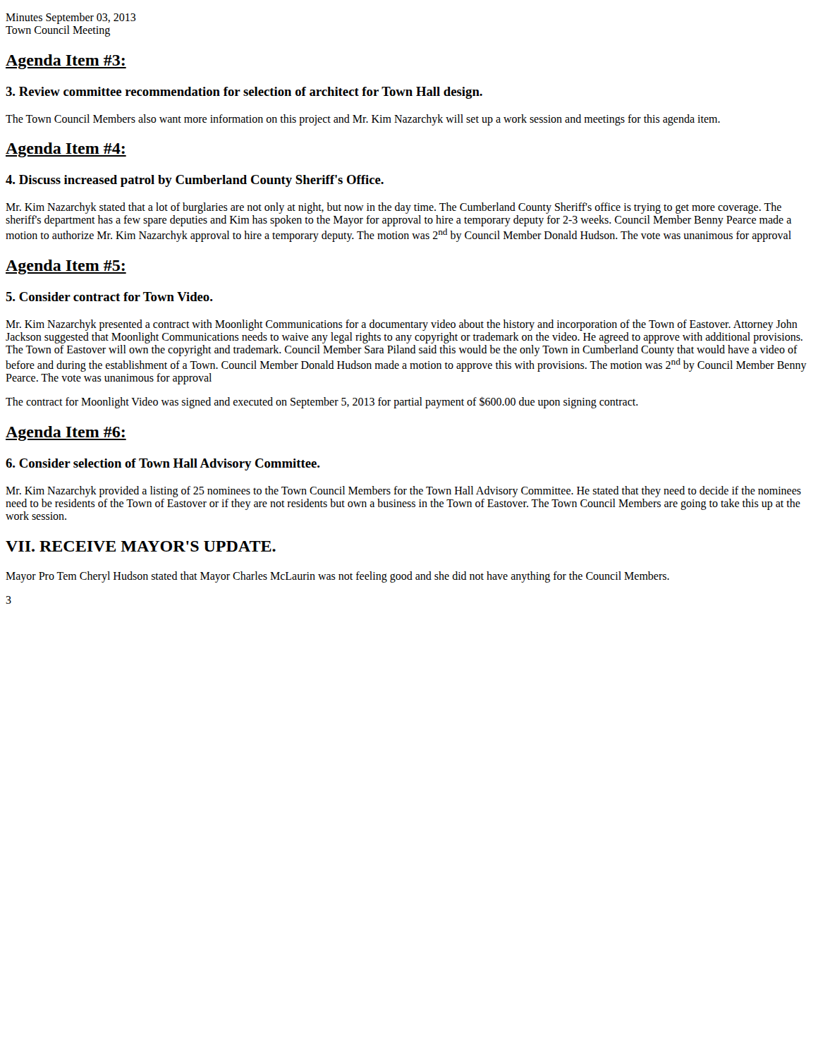Minutes September 03, 2013
Town Council Meeting
Agenda Item #3:
3. Review committee recommendation for selection of architect for Town Hall design.
The Town Council Members also want more information on this project and Mr. Kim Nazarchyk will set up a work session and meetings for this agenda item.
Agenda Item #4:
4. Discuss increased patrol by Cumberland County Sheriff's Office.
Mr. Kim Nazarchyk stated that a lot of burglaries are not only at night, but now in the day time. The Cumberland County Sheriff's office is trying to get more coverage. The sheriff's department has a few spare deputies and Kim has spoken to the Mayor for approval to hire a temporary deputy for 2-3 weeks. Council Member Benny Pearce made a motion to authorize Mr. Kim Nazarchyk approval to hire a temporary deputy. The motion was 2nd by Council Member Donald Hudson. The vote was unanimous for approval
Agenda Item #5:
5. Consider contract for Town Video.
Mr. Kim Nazarchyk presented a contract with Moonlight Communications for a documentary video about the history and incorporation of the Town of Eastover. Attorney John Jackson suggested that Moonlight Communications needs to waive any legal rights to any copyright or trademark on the video. He agreed to approve with additional provisions. The Town of Eastover will own the copyright and trademark. Council Member Sara Piland said this would be the only Town in Cumberland County that would have a video of before and during the establishment of a Town. Council Member Donald Hudson made a motion to approve this with provisions. The motion was 2nd by Council Member Benny Pearce. The vote was unanimous for approval
The contract for Moonlight Video was signed and executed on September 5, 2013 for partial payment of $600.00 due upon signing contract.
Agenda Item #6:
6. Consider selection of Town Hall Advisory Committee.
Mr. Kim Nazarchyk provided a listing of 25 nominees to the Town Council Members for the Town Hall Advisory Committee. He stated that they need to decide if the nominees need to be residents of the Town of Eastover or if they are not residents but own a business in the Town of Eastover. The Town Council Members are going to take this up at the work session.
VII. RECEIVE MAYOR'S UPDATE.
Mayor Pro Tem Cheryl Hudson stated that Mayor Charles McLaurin was not feeling good and she did not have anything for the Council Members.
3